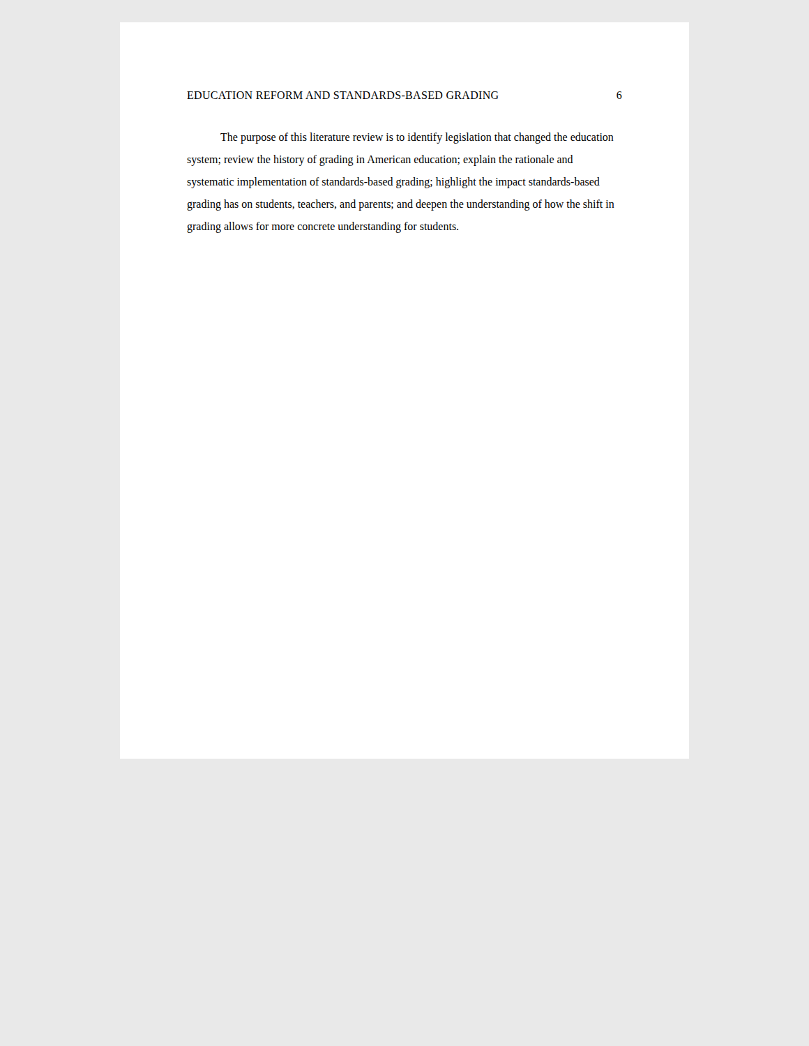Education Reform and Standards-Based Grading 6
The purpose of this literature review is to identify legislation that changed the education system; review the history of grading in American education; explain the rationale and systematic implementation of standards-based grading; highlight the impact standards-based grading has on students, teachers, and parents; and deepen the understanding of how the shift in grading allows for more concrete understanding for students.